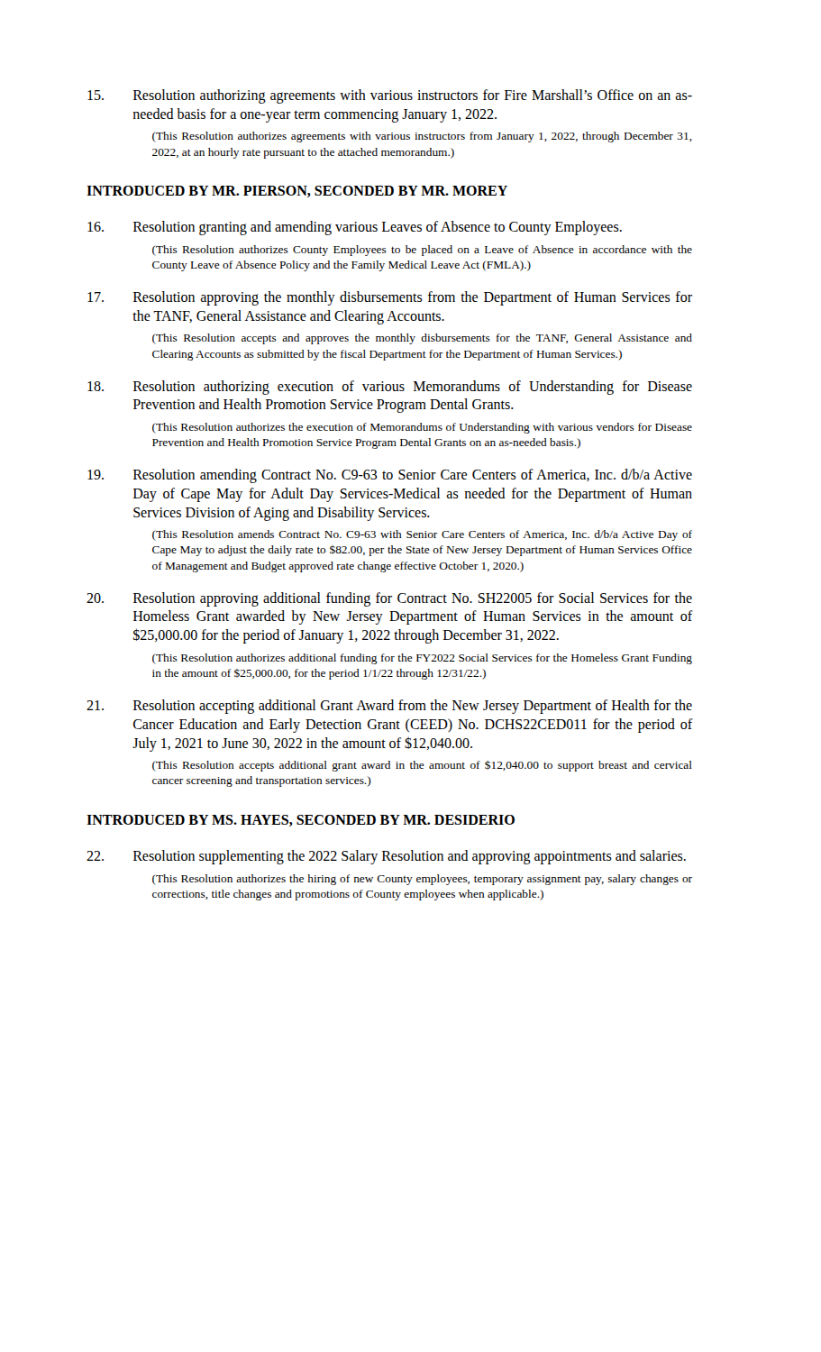15.
Resolution authorizing agreements with various instructors for Fire Marshall’s Office on an as-needed basis for a one-year term commencing January 1, 2022.
(This Resolution authorizes agreements with various instructors from January 1, 2022, through December 31, 2022, at an hourly rate pursuant to the attached memorandum.)
INTRODUCED BY MR. PIERSON, SECONDED BY MR. MOREY
16.
Resolution granting and amending various Leaves of Absence to County Employees.
(This Resolution authorizes County Employees to be placed on a Leave of Absence in accordance with the County Leave of Absence Policy and the Family Medical Leave Act (FMLA).)
17.
Resolution approving the monthly disbursements from the Department of Human Services for the TANF, General Assistance and Clearing Accounts.
(This Resolution accepts and approves the monthly disbursements for the TANF, General Assistance and Clearing Accounts as submitted by the fiscal Department for the Department of Human Services.)
18.
Resolution authorizing execution of various Memorandums of Understanding for Disease Prevention and Health Promotion Service Program Dental Grants.
(This Resolution authorizes the execution of Memorandums of Understanding with various vendors for Disease Prevention and Health Promotion Service Program Dental Grants on an as-needed basis.)
19.
Resolution amending Contract No. C9-63 to Senior Care Centers of America, Inc. d/b/a Active Day of Cape May for Adult Day Services-Medical as needed for the Department of Human Services Division of Aging and Disability Services.
(This Resolution amends Contract No. C9-63 with Senior Care Centers of America, Inc. d/b/a Active Day of Cape May to adjust the daily rate to $82.00, per the State of New Jersey Department of Human Services Office of Management and Budget approved rate change effective October 1, 2020.)
20.
Resolution approving additional funding for Contract No. SH22005 for Social Services for the Homeless Grant awarded by New Jersey Department of Human Services in the amount of $25,000.00 for the period of January 1, 2022 through December 31, 2022.
(This Resolution authorizes additional funding for the FY2022 Social Services for the Homeless Grant Funding in the amount of $25,000.00, for the period 1/1/22 through 12/31/22.)
21.
Resolution accepting additional Grant Award from the New Jersey Department of Health for the Cancer Education and Early Detection Grant (CEED) No. DCHS22CED011 for the period of July 1, 2021 to June 30, 2022 in the amount of $12,040.00.
(This Resolution accepts additional grant award in the amount of $12,040.00 to support breast and cervical cancer screening and transportation services.)
INTRODUCED BY MS. HAYES, SECONDED BY MR. DESIDERIO
22.
Resolution supplementing the 2022 Salary Resolution and approving appointments and salaries.
(This Resolution authorizes the hiring of new County employees, temporary assignment pay, salary changes or corrections, title changes and promotions of County employees when applicable.)